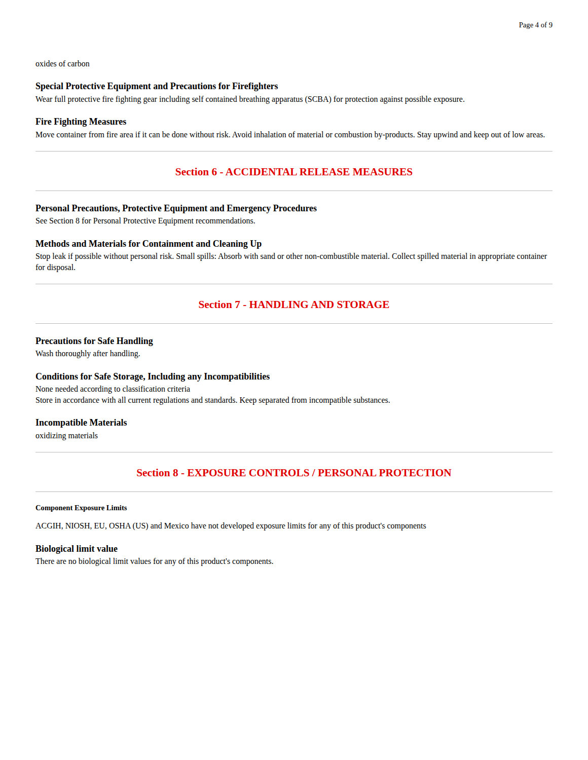Page 4 of 9
oxides of carbon
Special Protective Equipment and Precautions for Firefighters
Wear full protective fire fighting gear including self contained breathing apparatus (SCBA) for protection against possible exposure.
Fire Fighting Measures
Move container from fire area if it can be done without risk. Avoid inhalation of material or combustion by-products. Stay upwind and keep out of low areas.
Section 6 - ACCIDENTAL RELEASE MEASURES
Personal Precautions, Protective Equipment and Emergency Procedures
See Section 8 for Personal Protective Equipment recommendations.
Methods and Materials for Containment and Cleaning Up
Stop leak if possible without personal risk. Small spills: Absorb with sand or other non-combustible material. Collect spilled material in appropriate container for disposal.
Section 7 - HANDLING AND STORAGE
Precautions for Safe Handling
Wash thoroughly after handling.
Conditions for Safe Storage, Including any Incompatibilities
None needed according to classification criteria
Store in accordance with all current regulations and standards. Keep separated from incompatible substances.
Incompatible Materials
oxidizing materials
Section 8 - EXPOSURE CONTROLS / PERSONAL PROTECTION
Component Exposure Limits
ACGIH, NIOSH, EU, OSHA (US) and Mexico have not developed exposure limits for any of this product's components
Biological limit value
There are no biological limit values for any of this product's components.